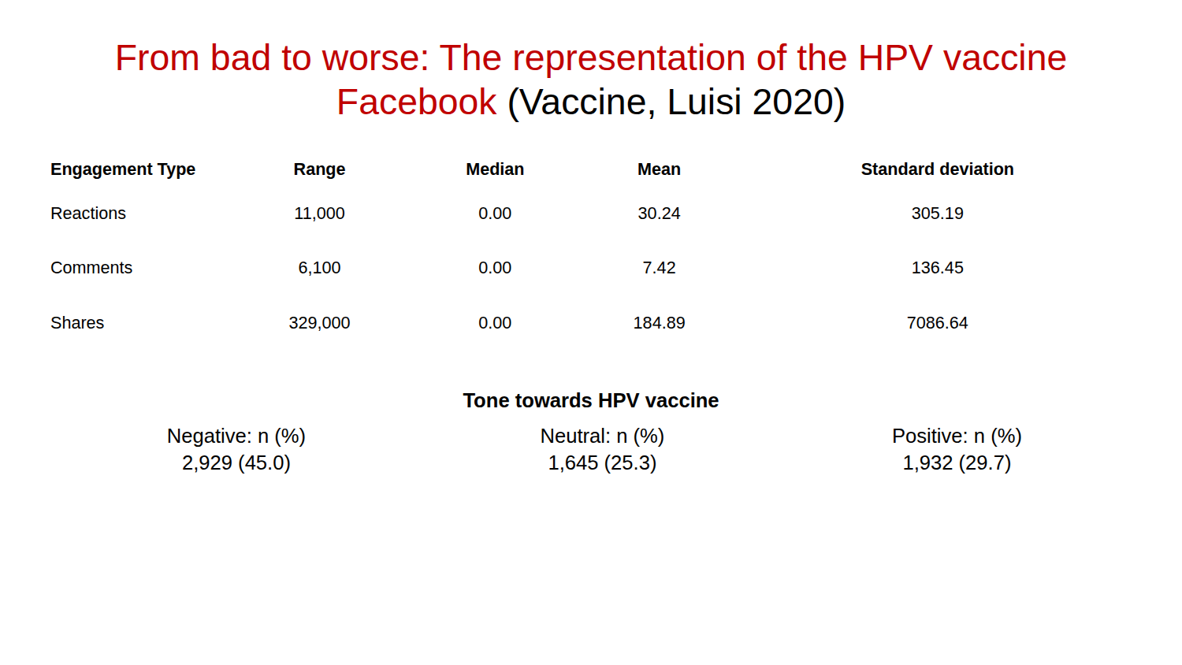From bad to worse: The representation of the HPV vaccine Facebook (Vaccine, Luisi 2020)
| Engagement Type | Range | Median | Mean | Standard deviation |
| --- | --- | --- | --- | --- |
| Reactions | 11,000 | 0.00 | 30.24 | 305.19 |
| Comments | 6,100 | 0.00 | 7.42 | 136.45 |
| Shares | 329,000 | 0.00 | 184.89 | 7086.64 |
Tone towards HPV vaccine
| Negative: n (%) | Neutral: n (%) | Positive: n (%) |
| --- | --- | --- |
| 2,929 (45.0) | 1,645 (25.3) | 1,932 (29.7) |